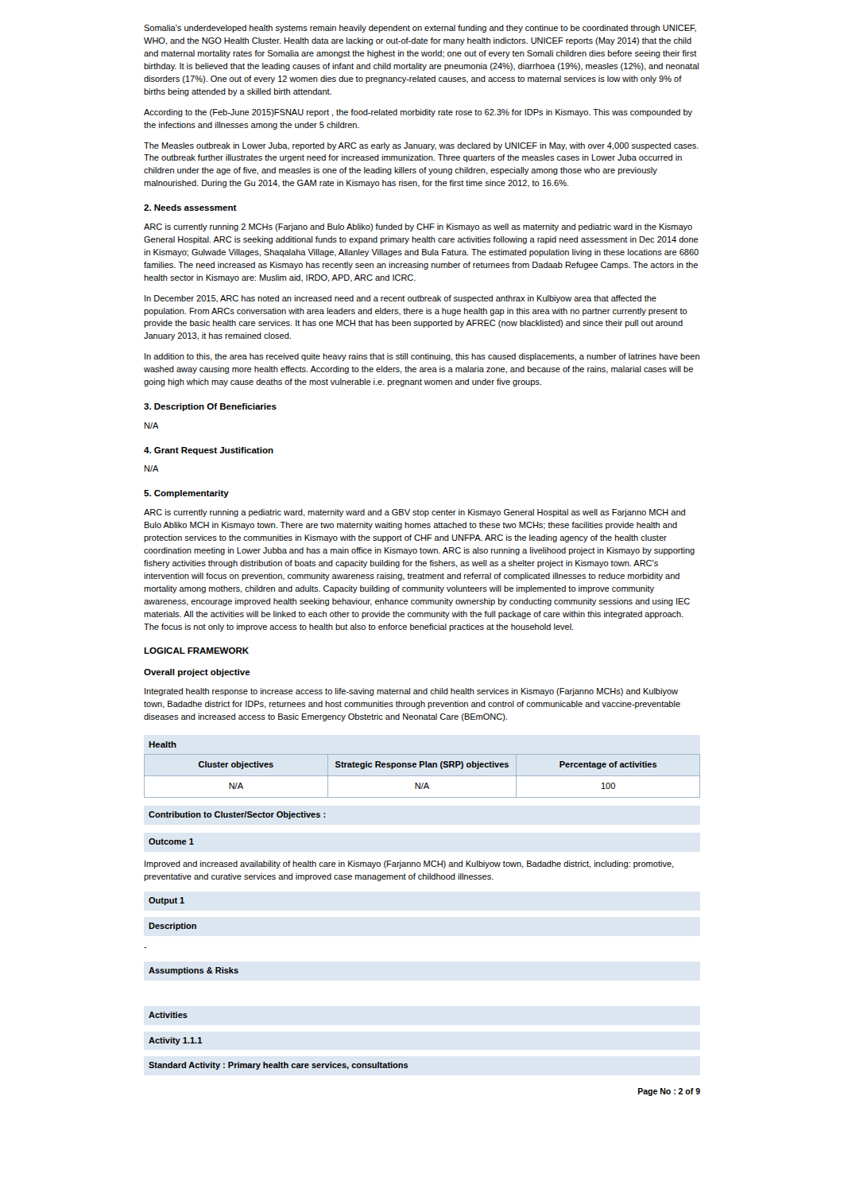Somalia's underdeveloped health systems remain heavily dependent on external funding and they continue to be coordinated through UNICEF, WHO, and the NGO Health Cluster. Health data are lacking or out-of-date for many health indictors. UNICEF reports (May 2014) that the child and maternal mortality rates for Somalia are amongst the highest in the world; one out of every ten Somali children dies before seeing their first birthday. It is believed that the leading causes of infant and child mortality are pneumonia (24%), diarrhoea (19%), measles (12%), and neonatal disorders (17%). One out of every 12 women dies due to pregnancy-related causes, and access to maternal services is low with only 9% of births being attended by a skilled birth attendant.
According to the (Feb-June 2015)FSNAU report , the food-related morbidity rate rose to 62.3% for IDPs in Kismayo. This was compounded by the infections and illnesses among the under 5 children.
The Measles outbreak in Lower Juba, reported by ARC as early as January, was declared by UNICEF in May, with over 4,000 suspected cases. The outbreak further illustrates the urgent need for increased immunization. Three quarters of the measles cases in Lower Juba occurred in children under the age of five, and measles is one of the leading killers of young children, especially among those who are previously malnourished. During the Gu 2014, the GAM rate in Kismayo has risen, for the first time since 2012, to 16.6%.
2. Needs assessment
ARC is currently running 2 MCHs (Farjano and Bulo Abliko) funded by CHF in Kismayo as well as maternity and pediatric ward in the Kismayo General Hospital. ARC is seeking additional funds to expand primary health care activities following a rapid need assessment in Dec 2014 done in Kismayo; Gulwade Villages, Shaqalaha Village, Allanley Villages and Bula Fatura. The estimated population living in these locations are 6860 families. The need increased as Kismayo has recently seen an increasing number of returnees from Dadaab Refugee Camps. The actors in the health sector in Kismayo are: Muslim aid, IRDO, APD, ARC and ICRC.
In December 2015, ARC has noted an increased need and a recent outbreak of suspected anthrax in Kulbiyow area that affected the population. From ARCs conversation with area leaders and elders, there is a huge health gap in this area with no partner currently present to provide the basic health care services. It has one MCH that has been supported by AFREC (now blacklisted) and since their pull out around January 2013, it has remained closed.
In addition to this, the area has received quite heavy rains that is still continuing, this has caused displacements, a number of latrines have been washed away causing more health effects. According to the elders, the area is a malaria zone, and because of the rains, malarial cases will be going high which may cause deaths of the most vulnerable i.e. pregnant women and under five groups.
3. Description Of Beneficiaries
N/A
4. Grant Request Justification
N/A
5. Complementarity
ARC is currently running a pediatric ward, maternity ward and a GBV stop center in Kismayo General Hospital as well as Farjanno MCH and Bulo Abliko MCH in Kismayo town. There are two maternity waiting homes attached to these two MCHs; these facilities provide health and protection services to the communities in Kismayo with the support of CHF and UNFPA. ARC is the leading agency of the health cluster coordination meeting in Lower Jubba and has a main office in Kismayo town. ARC is also running a livelihood project in Kismayo by supporting fishery activities through distribution of boats and capacity building for the fishers, as well as a shelter project in Kismayo town. ARC's intervention will focus on prevention, community awareness raising, treatment and referral of complicated illnesses to reduce morbidity and mortality among mothers, children and adults. Capacity building of community volunteers will be implemented to improve community awareness, encourage improved health seeking behaviour, enhance community ownership by conducting community sessions and using IEC materials. All the activities will be linked to each other to provide the community with the full package of care within this integrated approach. The focus is not only to improve access to health but also to enforce beneficial practices at the household level.
LOGICAL FRAMEWORK
Overall project objective
Integrated health response to increase access to life-saving maternal and child health services in Kismayo (Farjanno MCHs) and Kulbiyow town, Badadhe district for IDPs, returnees and host communities through prevention and control of communicable and vaccine-preventable diseases and increased access to Basic Emergency Obstetric and Neonatal Care (BEmONC).
Health
| Cluster objectives | Strategic Response Plan (SRP) objectives | Percentage of activities |
| --- | --- | --- |
| N/A | N/A | 100 |
Contribution to Cluster/Sector Objectives :
Outcome 1
Improved and increased availability of health care in Kismayo (Farjanno MCH) and Kulbiyow town, Badadhe district, including: promotive, preventative and curative services and improved case management of childhood illnesses.
Output 1
Description
-
Assumptions & Risks
Activities
Activity 1.1.1
Standard Activity : Primary health care services, consultations
Page No : 2 of 9